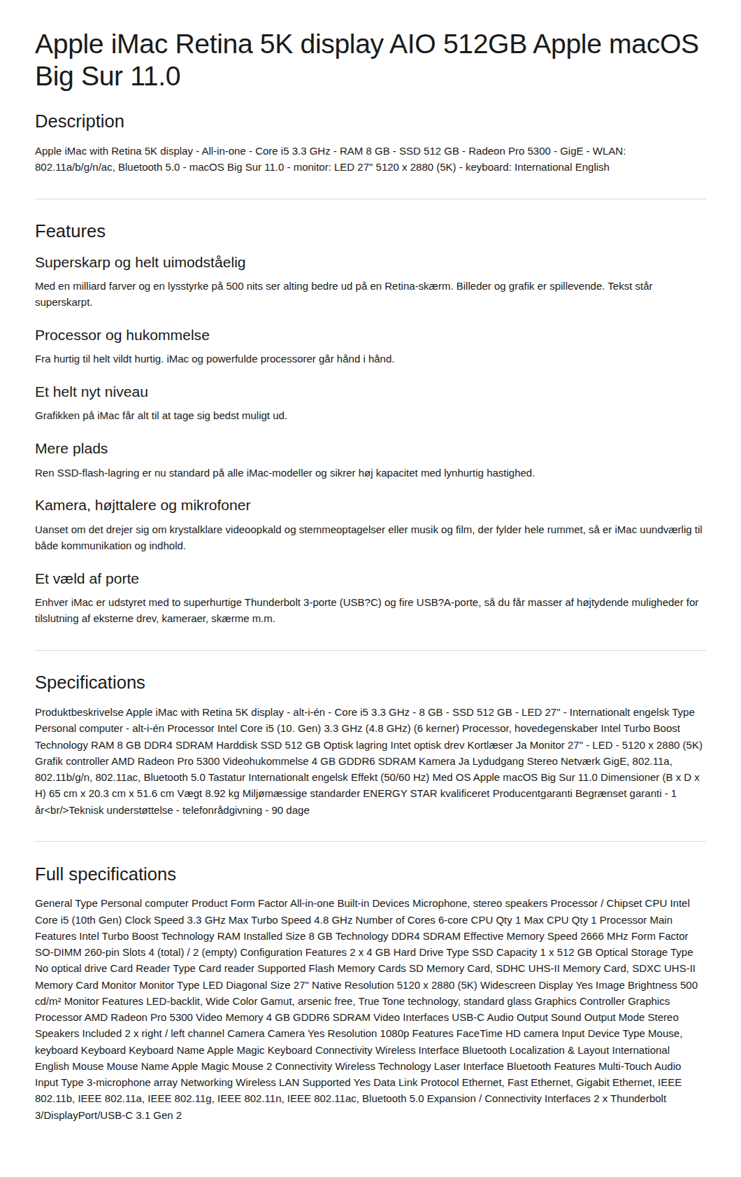Apple iMac Retina 5K display AIO 512GB Apple macOS Big Sur 11.0
Description
Apple iMac with Retina 5K display - All-in-one - Core i5 3.3 GHz - RAM 8 GB - SSD 512 GB - Radeon Pro 5300 - GigE - WLAN: 802.11a/b/g/n/ac, Bluetooth 5.0 - macOS Big Sur 11.0 - monitor: LED 27" 5120 x 2880 (5K) - keyboard: International English
Features
Superskarp og helt uimodståelig
Med en milliard farver og en lysstyrke på 500 nits ser alting bedre ud på en Retina-skærm. Billeder og grafik er spillevende. Tekst står superskarpt.
Processor og hukommelse
Fra hurtig til helt vildt hurtig. iMac og powerfulde processorer går hånd i hånd.
Et helt nyt niveau
Grafikken på iMac får alt til at tage sig bedst muligt ud.
Mere plads
Ren SSD-flash-lagring er nu standard på alle iMac-modeller og sikrer høj kapacitet med lynhurtig hastighed.
Kamera, højttalere og mikrofoner
Uanset om det drejer sig om krystalklare videoopkald og stemmeoptagelser eller musik og film, der fylder hele rummet, så er iMac uundværlig til både kommunikation og indhold.
Et væld af porte
Enhver iMac er udstyret med to superhurtige Thunderbolt 3-porte (USB?C) og fire USB?A-porte, så du får masser af højtydende muligheder for tilslutning af eksterne drev, kameraer, skærme m.m.
Specifications
Produktbeskrivelse Apple iMac with Retina 5K display - alt-i-én - Core i5 3.3 GHz - 8 GB - SSD 512 GB - LED 27" - Internationalt engelsk Type Personal computer - alt-i-én Processor Intel Core i5 (10. Gen) 3.3 GHz (4.8 GHz) (6 kerner) Processor, hovedegenskaber Intel Turbo Boost Technology RAM 8 GB DDR4 SDRAM Harddisk SSD 512 GB Optisk lagring Intet optisk drev Kortlæser Ja Monitor 27" - LED - 5120 x 2880 (5K) Grafik controller AMD Radeon Pro 5300 Videohukommelse 4 GB GDDR6 SDRAM Kamera Ja Lydudgang Stereo Netværk GigE, 802.11a, 802.11b/g/n, 802.11ac, Bluetooth 5.0 Tastatur Internationalt engelsk Effekt (50/60 Hz) Med OS Apple macOS Big Sur 11.0 Dimensioner (B x D x H) 65 cm x 20.3 cm x 51.6 cm Vægt 8.92 kg Miljømæssige standarder ENERGY STAR kvalificeret Producentgaranti Begrænset garanti - 1 år<br/>Teknisk understøttelse - telefonrådgivning - 90 dage
Full specifications
General Type Personal computer Product Form Factor All-in-one Built-in Devices Microphone, stereo speakers Processor / Chipset CPU Intel Core i5 (10th Gen) Clock Speed 3.3 GHz Max Turbo Speed 4.8 GHz Number of Cores 6-core CPU Qty 1 Max CPU Qty 1 Processor Main Features Intel Turbo Boost Technology RAM Installed Size 8 GB Technology DDR4 SDRAM Effective Memory Speed 2666 MHz Form Factor SO-DIMM 260-pin Slots 4 (total) / 2 (empty) Configuration Features 2 x 4 GB Hard Drive Type SSD Capacity 1 x 512 GB Optical Storage Type No optical drive Card Reader Type Card reader Supported Flash Memory Cards SD Memory Card, SDHC UHS-II Memory Card, SDXC UHS-II Memory Card Monitor Monitor Type LED Diagonal Size 27" Native Resolution 5120 x 2880 (5K) Widescreen Display Yes Image Brightness 500 cd/m² Monitor Features LED-backlit, Wide Color Gamut, arsenic free, True Tone technology, standard glass Graphics Controller Graphics Processor AMD Radeon Pro 5300 Video Memory 4 GB GDDR6 SDRAM Video Interfaces USB-C Audio Output Sound Output Mode Stereo Speakers Included 2 x right / left channel Camera Camera Yes Resolution 1080p Features FaceTime HD camera Input Device Type Mouse, keyboard Keyboard Keyboard Name Apple Magic Keyboard Connectivity Wireless Interface Bluetooth Localization & Layout International English Mouse Mouse Name Apple Magic Mouse 2 Connectivity Wireless Technology Laser Interface Bluetooth Features Multi-Touch Audio Input Type 3-microphone array Networking Wireless LAN Supported Yes Data Link Protocol Ethernet, Fast Ethernet, Gigabit Ethernet, IEEE 802.11b, IEEE 802.11a, IEEE 802.11g, IEEE 802.11n, IEEE 802.11ac, Bluetooth 5.0 Expansion / Connectivity Interfaces 2 x Thunderbolt 3/DisplayPort/USB-C 3.1 Gen 2